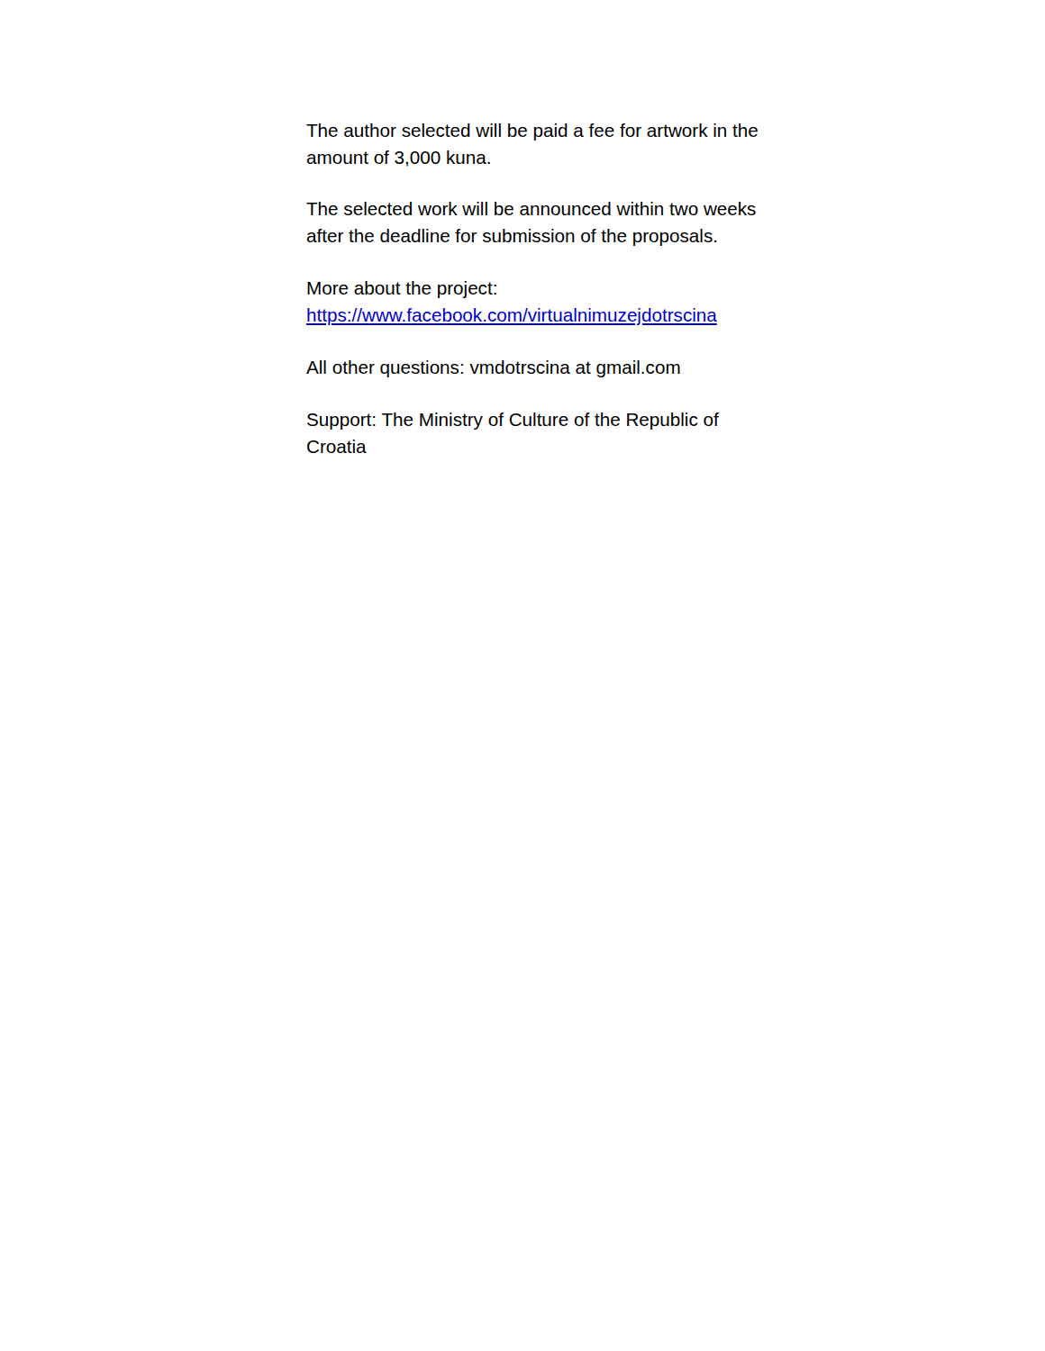The author selected will be paid a fee for artwork in the amount of 3,000 kuna.
The selected work will be announced within two weeks after the deadline for submission of the proposals.
More about the project:
https://www.facebook.com/virtualnimuzejdotrscina
All other questions: vmdotrscina at gmail.com
Support: The Ministry of Culture of the Republic of Croatia